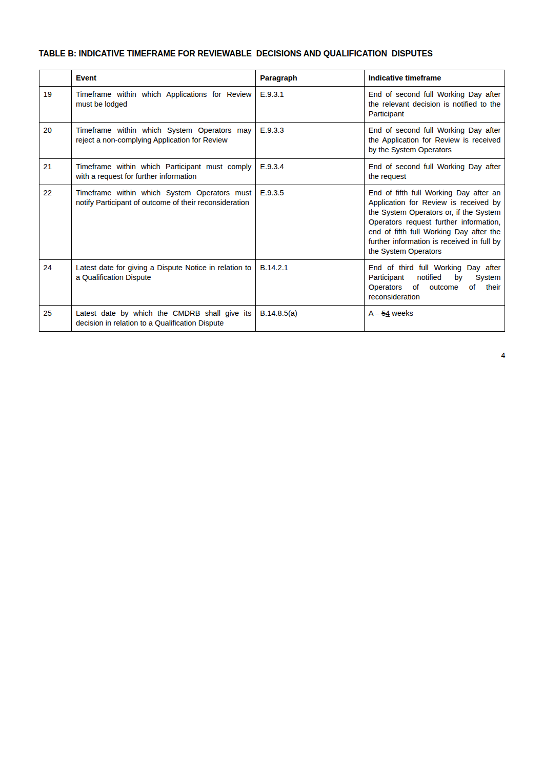TABLE B: INDICATIVE TIMEFRAME FOR REVIEWABLE DECISIONS AND QUALIFICATION DISPUTES
| | Event | Paragraph | Indicative timeframe |
| --- | --- | --- | --- |
| 19 | Timeframe within which Applications for Review must be lodged | E.9.3.1 | End of second full Working Day after the relevant decision is notified to the Participant |
| 20 | Timeframe within which System Operators may reject a non-complying Application for Review | E.9.3.3 | End of second full Working Day after the Application for Review is received by the System Operators |
| 21 | Timeframe within which Participant must comply with a request for further information | E.9.3.4 | End of second full Working Day after the request |
| 22 | Timeframe within which System Operators must notify Participant of outcome of their reconsideration | E.9.3.5 | End of fifth full Working Day after an Application for Review is received by the System Operators or, if the System Operators request further information, end of fifth full Working Day after the further information is received in full by the System Operators |
| 24 | Latest date for giving a Dispute Notice in relation to a Qualification Dispute | B.14.2.1 | End of third full Working Day after Participant notified by System Operators of outcome of their reconsideration |
| 25 | Latest date by which the CMDRB shall give its decision in relation to a Qualification Dispute | B.14.8.5(a) | A – 5 4 weeks |
4